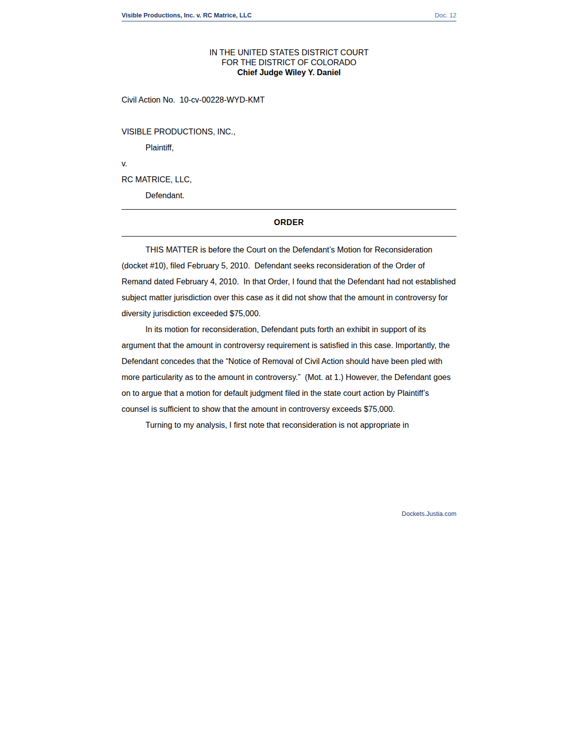Visible Productions, Inc. v. RC Matrice, LLC Doc. 12
IN THE UNITED STATES DISTRICT COURT
FOR THE DISTRICT OF COLORADO
Chief Judge Wiley Y. Daniel
Civil Action No. 10-cv-00228-WYD-KMT
VISIBLE PRODUCTIONS, INC.,
Plaintiff,
v.
RC MATRICE, LLC,
Defendant.
ORDER
THIS MATTER is before the Court on the Defendant’s Motion for Reconsideration (docket #10), filed February 5, 2010. Defendant seeks reconsideration of the Order of Remand dated February 4, 2010. In that Order, I found that the Defendant had not established subject matter jurisdiction over this case as it did not show that the amount in controversy for diversity jurisdiction exceeded $75,000.
In its motion for reconsideration, Defendant puts forth an exhibit in support of its argument that the amount in controversy requirement is satisfied in this case. Importantly, the Defendant concedes that the “Notice of Removal of Civil Action should have been pled with more particularity as to the amount in controversy.” (Mot. at 1.) However, the Defendant goes on to argue that a motion for default judgment filed in the state court action by Plaintiff’s counsel is sufficient to show that the amount in controversy exceeds $75,000.
Turning to my analysis, I first note that reconsideration is not appropriate in
Dockets.Justia.com